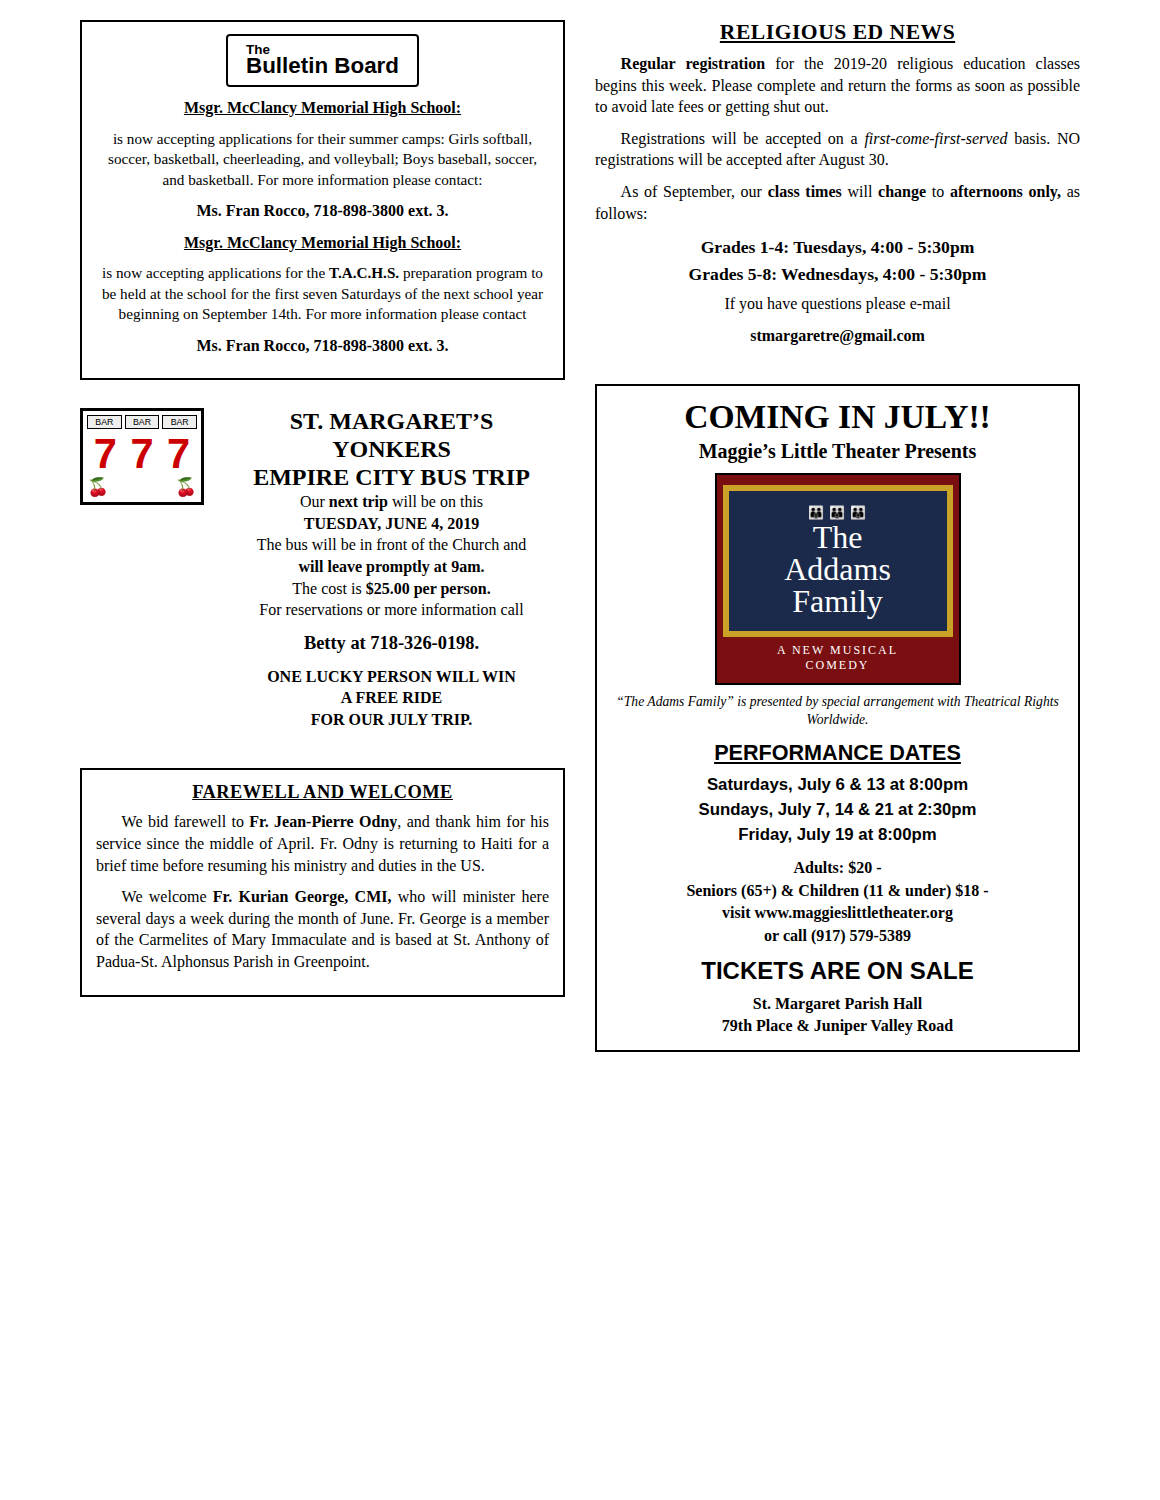The Bulletin Board
Msgr. McClancy Memorial High School:
is now accepting applications for their summer camps: Girls softball, soccer, basketball, cheerleading, and volleyball; Boys baseball, soccer, and basketball. For more information please contact:
Ms. Fran Rocco, 718-898-3800 ext. 3.
Msgr. McClancy Memorial High School:
is now accepting applications for the T.A.C.H.S. preparation program to be held at the school for the first seven Saturdays of the next school year beginning on September 14th. For more information please contact
Ms. Fran Rocco, 718-898-3800 ext. 3.
BAR
BAR
BAR
777
🍒🍒
ST. MARGARET’S
YONKERS
EMPIRE CITY BUS TRIP
Our next trip will be on this
TUESDAY, JUNE 4, 2019
The bus will be in front of the Church and
will leave promptly at 9am.
The cost is $25.00 per person.
For reservations or more information call
Betty at 718-326-0198.
ONE LUCKY PERSON WILL WIN
A FREE RIDE
FOR OUR JULY TRIP.
FAREWELL AND WELCOME
We bid farewell to Fr. Jean-Pierre Odny, and thank him for his service since the middle of April. Fr. Odny is returning to Haiti for a brief time before resuming his ministry and duties in the US.
We welcome Fr. Kurian George, CMI, who will minister here several days a week during the month of June. Fr. George is a member of the Carmelites of Mary Immaculate and is based at St. Anthony of Padua-St. Alphonsus Parish in Greenpoint.
RELIGIOUS ED NEWS
Regular registration for the 2019-20 religious education classes begins this week. Please complete and return the forms as soon as possible to avoid late fees or getting shut out.
Registrations will be accepted on a first-come-first-served basis. NO registrations will be accepted after August 30.
As of September, our class times will change to afternoons only, as follows:
Grades 1-4: Tuesdays, 4:00 - 5:30pm
Grades 5-8: Wednesdays, 4:00 - 5:30pm
If you have questions please e-mail
stmargaretre@gmail.com
COMING IN JULY!!
Maggie’s Little Theater Presents
👪 👪 👪
The
Addams
Family
A NEW MUSICAL
COMEDY
“The Adams Family” is presented by special arrangement with Theatrical Rights Worldwide.
PERFORMANCE DATES
Saturdays, July 6 & 13 at 8:00pm
Sundays, July 7, 14 & 21 at 2:30pm
Friday, July 19 at 8:00pm
Adults: $20 -
Seniors (65+) & Children (11 & under) $18 -
visit www.maggieslittletheater.org
or call (917) 579-5389
TICKETS ARE ON SALE
St. Margaret Parish Hall
79th Place & Juniper Valley Road